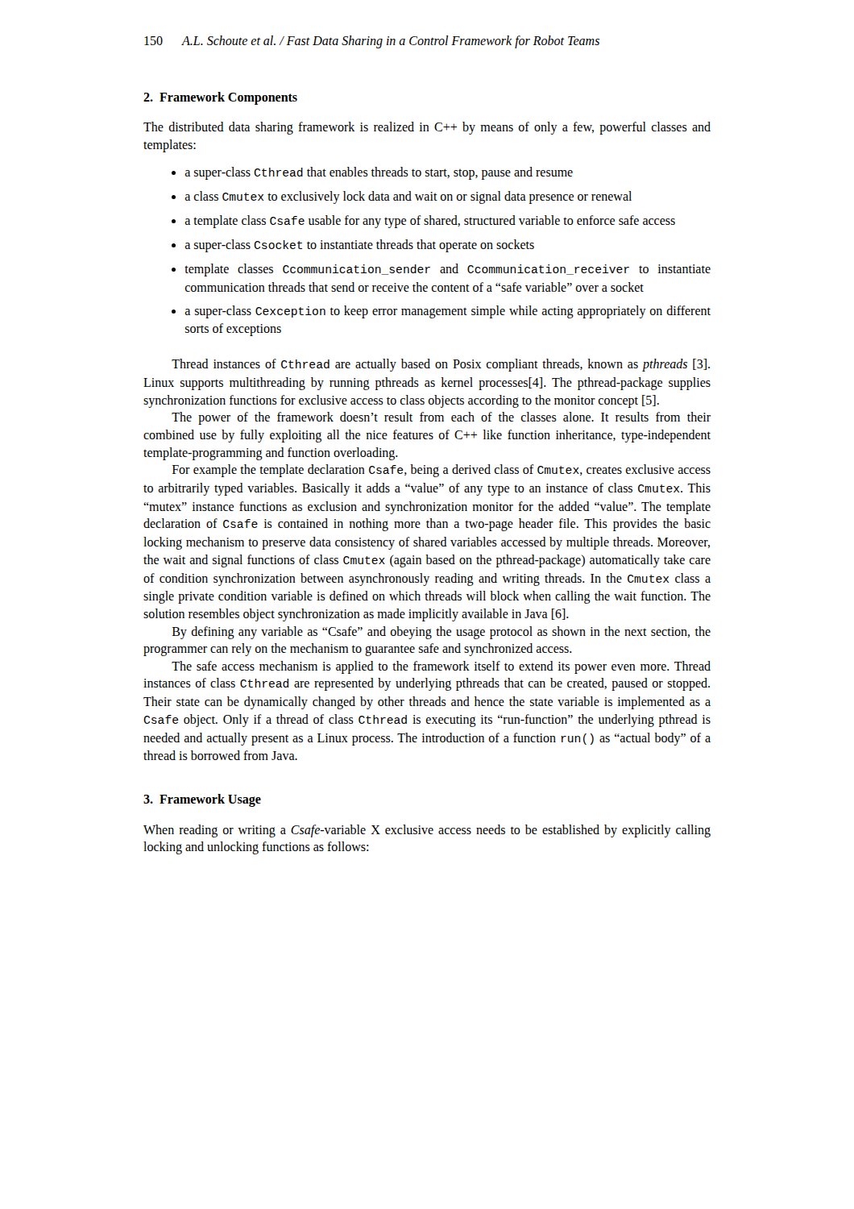150 A.L. Schoute et al. / Fast Data Sharing in a Control Framework for Robot Teams
2. Framework Components
The distributed data sharing framework is realized in C++ by means of only a few, powerful classes and templates:
a super-class Cthread that enables threads to start, stop, pause and resume
a class Cmutex to exclusively lock data and wait on or signal data presence or renewal
a template class Csafe usable for any type of shared, structured variable to enforce safe access
a super-class Csocket to instantiate threads that operate on sockets
template classes Ccommunication_sender and Ccommunication_receiver to instantiate communication threads that send or receive the content of a “safe variable” over a socket
a super-class Cexception to keep error management simple while acting appropriately on different sorts of exceptions
Thread instances of Cthread are actually based on Posix compliant threads, known as pthreads [3]. Linux supports multithreading by running pthreads as kernel processes[4]. The pthread-package supplies synchronization functions for exclusive access to class objects according to the monitor concept [5].
The power of the framework doesn’t result from each of the classes alone. It results from their combined use by fully exploiting all the nice features of C++ like function inheritance, type-independent template-programming and function overloading.
For example the template declaration Csafe, being a derived class of Cmutex, creates exclusive access to arbitrarily typed variables. Basically it adds a “value” of any type to an instance of class Cmutex. This “mutex” instance functions as exclusion and synchronization monitor for the added “value”. The template declaration of Csafe is contained in nothing more than a two-page header file. This provides the basic locking mechanism to preserve data consistency of shared variables accessed by multiple threads. Moreover, the wait and signal functions of class Cmutex (again based on the pthread-package) automatically take care of condition synchronization between asynchronously reading and writing threads. In the Cmutex class a single private condition variable is defined on which threads will block when calling the wait function. The solution resembles object synchronization as made implicitly available in Java [6].
By defining any variable as “Csafe” and obeying the usage protocol as shown in the next section, the programmer can rely on the mechanism to guarantee safe and synchronized access.
The safe access mechanism is applied to the framework itself to extend its power even more. Thread instances of class Cthread are represented by underlying pthreads that can be created, paused or stopped. Their state can be dynamically changed by other threads and hence the state variable is implemented as a Csafe object. Only if a thread of class Cthread is executing its “run-function” the underlying pthread is needed and actually present as a Linux process. The introduction of a function run() as “actual body” of a thread is borrowed from Java.
3. Framework Usage
When reading or writing a Csafe-variable X exclusive access needs to be established by explicitly calling locking and unlocking functions as follows: